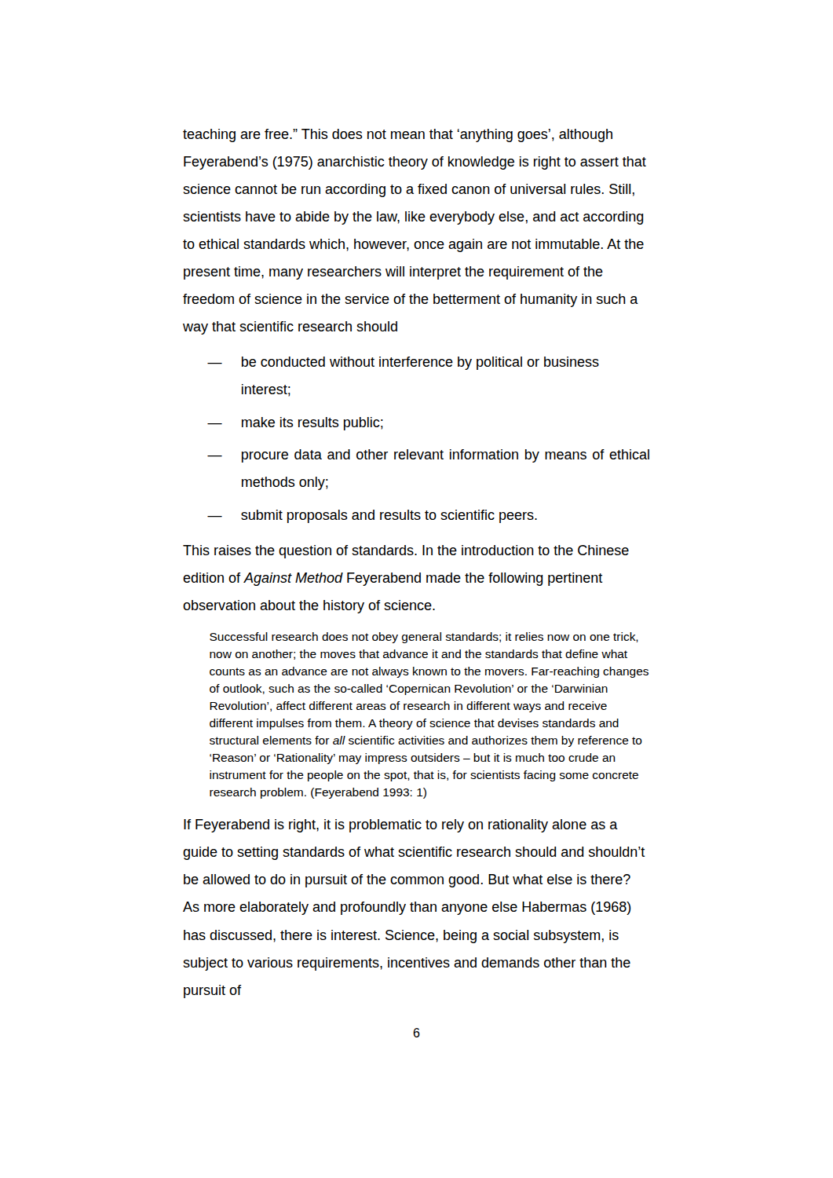teaching are free.” This does not mean that ‘anything goes’, although Feyerabend’s (1975) anarchistic theory of knowledge is right to assert that science cannot be run according to a fixed canon of universal rules. Still, scientists have to abide by the law, like everybody else, and act according to ethical standards which, however, once again are not immutable. At the present time, many researchers will interpret the requirement of the freedom of science in the service of the betterment of humanity in such a way that scientific research should
—be conducted without interference by political or business interest;
—make its results public;
—procure data and other relevant information by means of ethical methods only;
—submit proposals and results to scientific peers.
This raises the question of standards. In the introduction to the Chinese edition of Against Method Feyerabend made the following pertinent observation about the history of science.
Successful research does not obey general standards; it relies now on one trick, now on another; the moves that advance it and the standards that define what counts as an advance are not always known to the movers. Far-reaching changes of outlook, such as the so-called ‘Copernican Revolution’ or the ‘Darwinian Revolution’, affect different areas of research in different ways and receive different impulses from them. A theory of science that devises standards and structural elements for all scientific activities and authorizes them by reference to ‘Reason’ or ‘Rationality’ may impress outsiders – but it is much too crude an instrument for the people on the spot, that is, for scientists facing some concrete research problem. (Feyerabend 1993: 1)
If Feyerabend is right, it is problematic to rely on rationality alone as a guide to setting standards of what scientific research should and shouldn’t be allowed to do in pursuit of the common good. But what else is there? As more elaborately and profoundly than anyone else Habermas (1968) has discussed, there is interest. Science, being a social subsystem, is subject to various requirements, incentives and demands other than the pursuit of
6